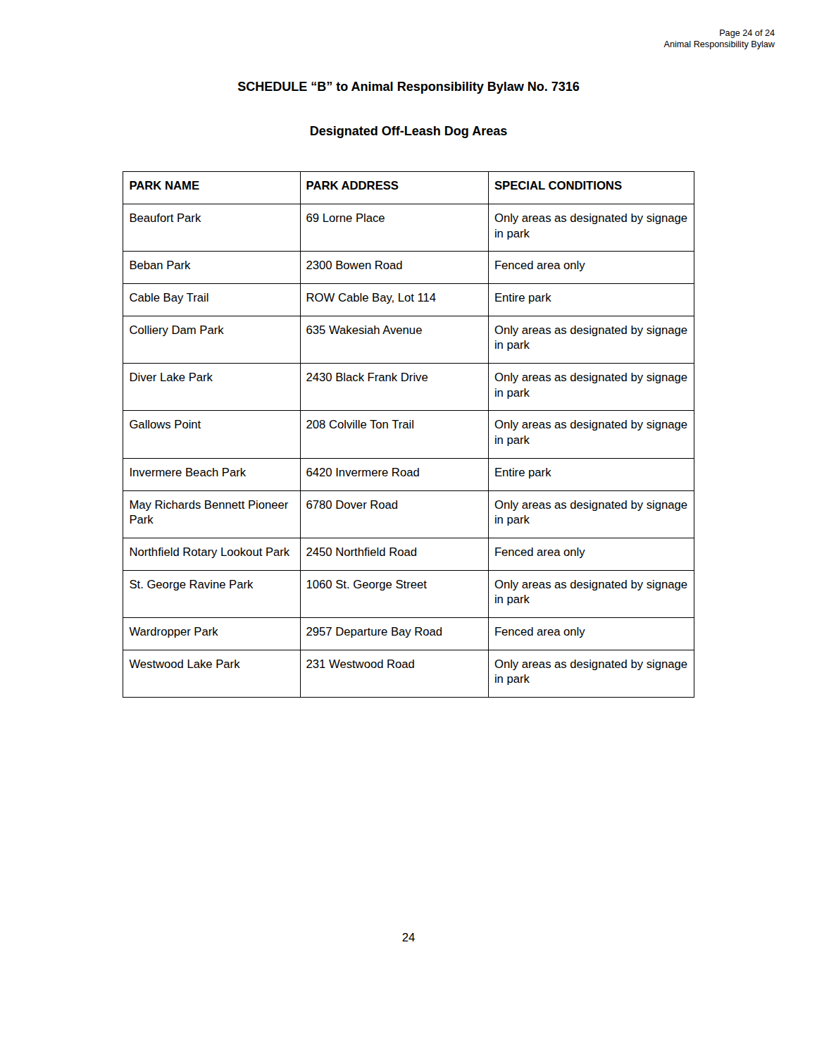Page 24 of 24
Animal Responsibility Bylaw
SCHEDULE “B” to Animal Responsibility Bylaw No. 7316
Designated Off-Leash Dog Areas
| PARK NAME | PARK ADDRESS | SPECIAL CONDITIONS |
| --- | --- | --- |
| Beaufort Park | 69 Lorne Place | Only areas as designated by signage in park |
| Beban Park | 2300 Bowen Road | Fenced area only |
| Cable Bay Trail | ROW Cable Bay, Lot 114 | Entire park |
| Colliery Dam Park | 635 Wakesiah Avenue | Only areas as designated by signage in park |
| Diver Lake Park | 2430 Black Frank Drive | Only areas as designated by signage in park |
| Gallows Point | 208 Colville Ton Trail | Only areas as designated by signage in park |
| Invermere Beach Park | 6420 Invermere Road | Entire park |
| May Richards Bennett Pioneer Park | 6780 Dover Road | Only areas as designated by signage in park |
| Northfield Rotary Lookout Park | 2450 Northfield Road | Fenced area only |
| St. George Ravine Park | 1060 St. George Street | Only areas as designated by signage in park |
| Wardropper Park | 2957 Departure Bay Road | Fenced area only |
| Westwood Lake Park | 231 Westwood Road | Only areas as designated by signage in park |
24